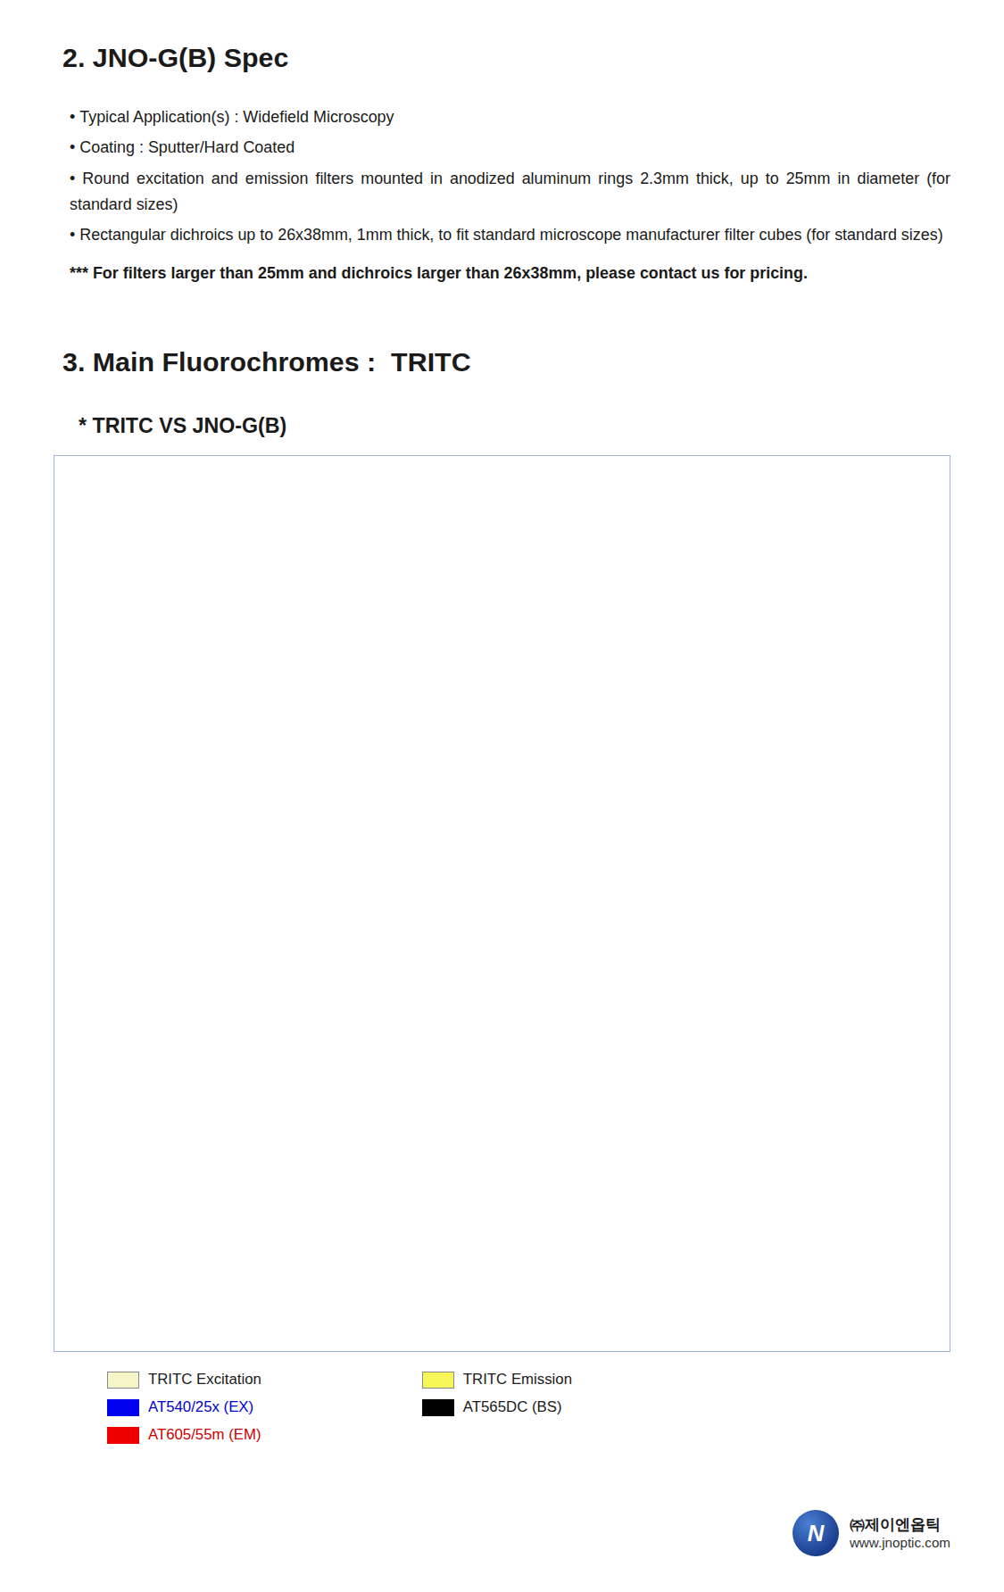2. JNO-G(B) Spec
Typical Application(s) : Widefield Microscopy
Coating : Sputter/Hard Coated
Round excitation and emission filters mounted in anodized aluminum rings 2.3mm thick, up to 25mm in diameter (for standard sizes)
Rectangular dichroics up to 26x38mm, 1mm thick, to fit standard microscope manufacturer filter cubes (for standard sizes)
*** For filters larger than 25mm and dichroics larger than 26x38mm, please contact us for pricing.
3. Main Fluorochromes : TRITC
* TRITC VS JNO-G(B)
TRITC Excitation
AT540/25x (EX)
AT605/55m (EM)
TRITC Emission
AT565DC (BS)
N
㈜제이엔옵틱
www.jnoptic.com